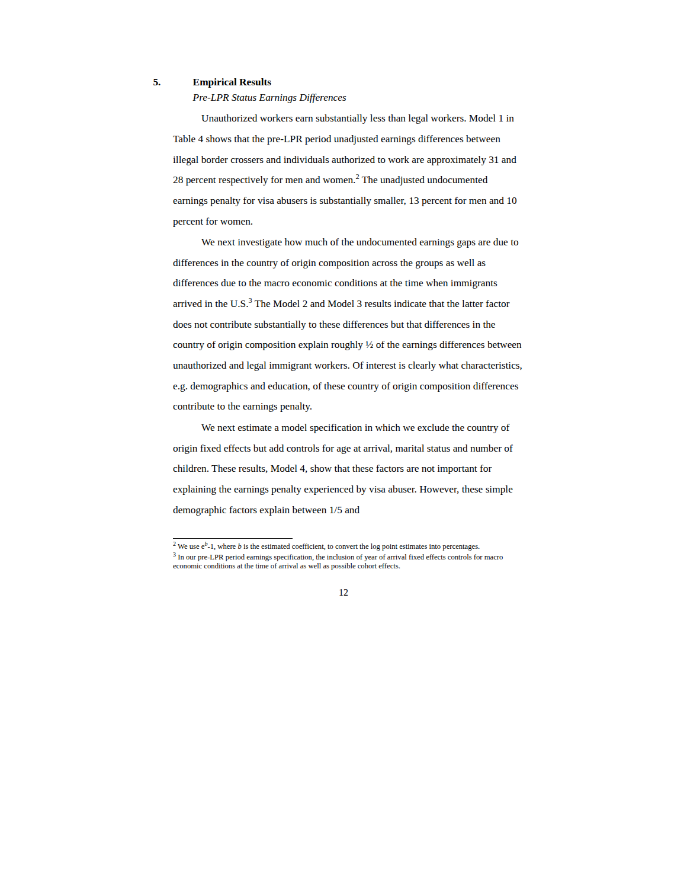5. Empirical Results
Pre-LPR Status Earnings Differences
Unauthorized workers earn substantially less than legal workers. Model 1 in Table 4 shows that the pre-LPR period unadjusted earnings differences between illegal border crossers and individuals authorized to work are approximately 31 and 28 percent respectively for men and women.2 The unadjusted undocumented earnings penalty for visa abusers is substantially smaller, 13 percent for men and 10 percent for women.
We next investigate how much of the undocumented earnings gaps are due to differences in the country of origin composition across the groups as well as differences due to the macro economic conditions at the time when immigrants arrived in the U.S.3 The Model 2 and Model 3 results indicate that the latter factor does not contribute substantially to these differences but that differences in the country of origin composition explain roughly ½ of the earnings differences between unauthorized and legal immigrant workers. Of interest is clearly what characteristics, e.g. demographics and education, of these country of origin composition differences contribute to the earnings penalty.
We next estimate a model specification in which we exclude the country of origin fixed effects but add controls for age at arrival, marital status and number of children. These results, Model 4, show that these factors are not important for explaining the earnings penalty experienced by visa abuser. However, these simple demographic factors explain between 1/5 and
2 We use eb-1, where b is the estimated coefficient, to convert the log point estimates into percentages.
3 In our pre-LPR period earnings specification, the inclusion of year of arrival fixed effects controls for macro economic conditions at the time of arrival as well as possible cohort effects.
12